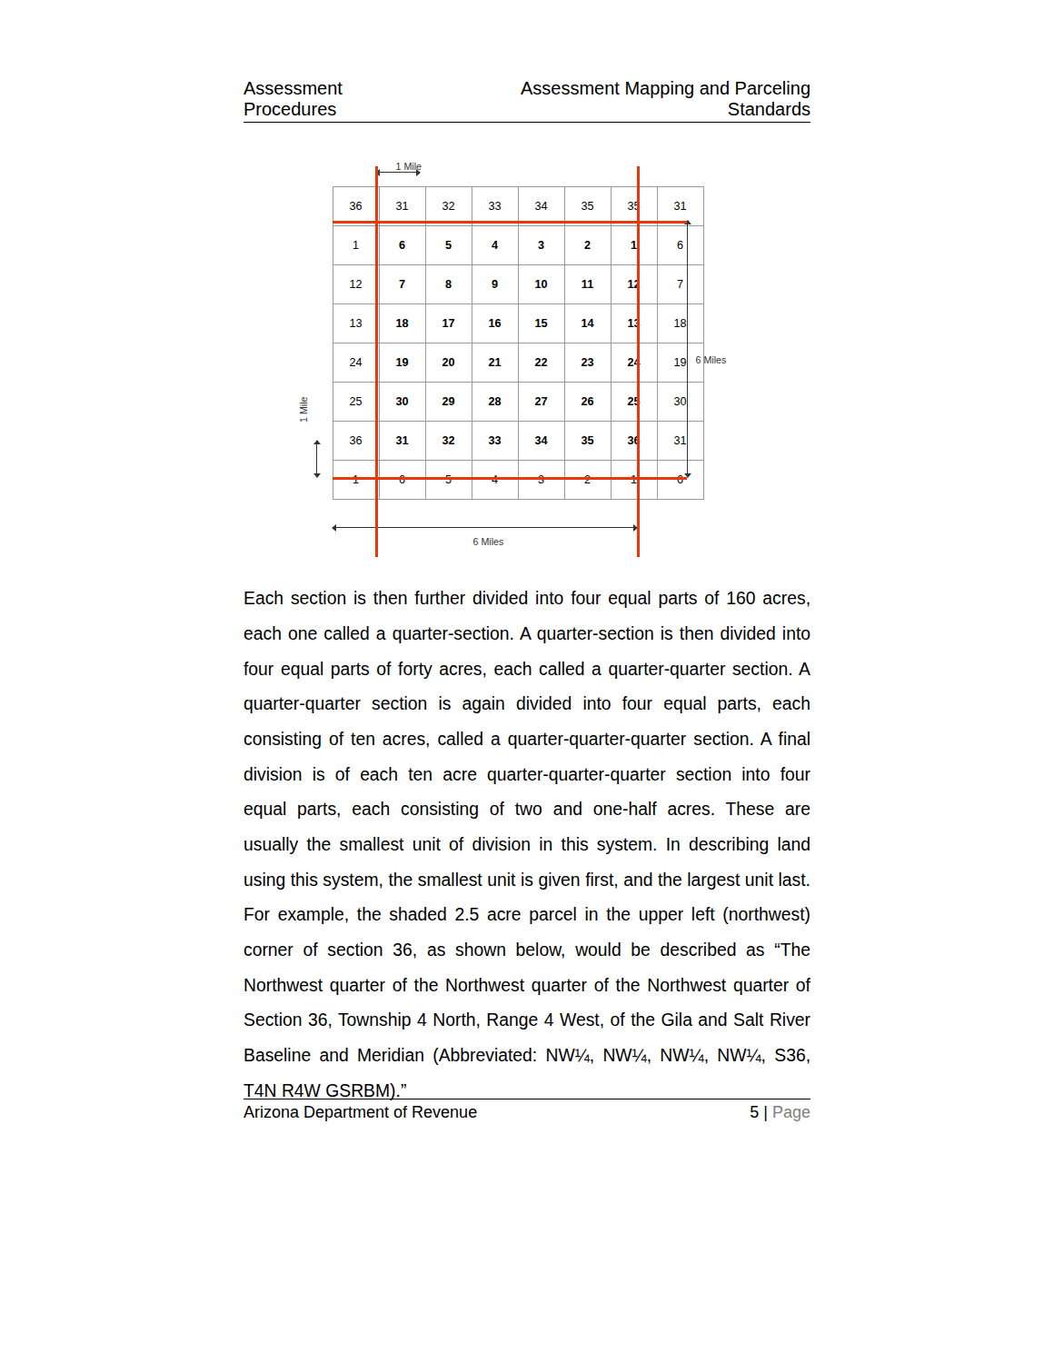Assessment Procedures
Assessment Mapping and Parceling Standards
1 Mile
1 Mile
6 Miles
6 Miles
| 36 | 31 | 32 | 33 | 34 | 35 | 35 | 31 |
| 1 | 6 | 5 | 4 | 3 | 2 | 1 | 6 |
| 12 | 7 | 8 | 9 | 10 | 11 | 12 | 7 |
| 13 | 18 | 17 | 16 | 15 | 14 | 13 | 18 |
| 24 | 19 | 20 | 21 | 22 | 23 | 24 | 19 |
| 25 | 30 | 29 | 28 | 27 | 26 | 25 | 30 |
| 36 | 31 | 32 | 33 | 34 | 35 | 36 | 31 |
| 1 | 6 | 5 | 4 | 3 | 2 | 1 | 6 |
Each section is then further divided into four equal parts of 160 acres, each one called a quarter-section. A quarter-section is then divided into four equal parts of forty acres, each called a quarter-quarter section. A quarter-quarter section is again divided into four equal parts, each consisting of ten acres, called a quarter-quarter-quarter section. A final division is of each ten acre quarter-quarter-quarter section into four equal parts, each consisting of two and one-half acres. These are usually the smallest unit of division in this system. In describing land using this system, the smallest unit is given first, and the largest unit last. For example, the shaded 2.5 acre parcel in the upper left (northwest) corner of section 36, as shown below, would be described as “The Northwest quarter of the Northwest quarter of the Northwest quarter of Section 36, Township 4 North, Range 4 West, of the Gila and Salt River Baseline and Meridian (Abbreviated: NW¼, NW¼, NW¼, NW¼, S36, T4N R4W GSRBM).”
Arizona Department of Revenue
5 | Page